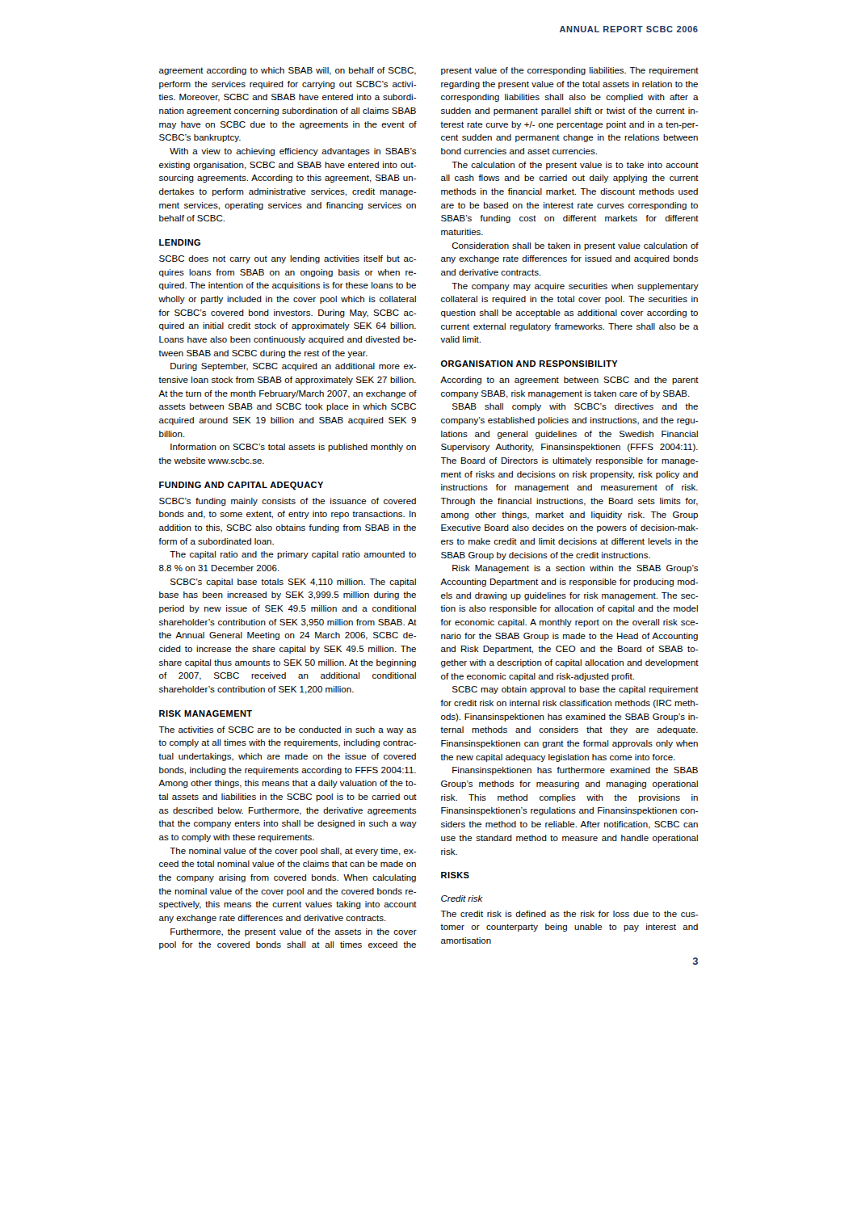Annual Report SCBC 2006
agreement according to which SBAB will, on behalf of SCBC, perform the services required for carrying out SCBC’s activities. Moreover, SCBC and SBAB have entered into a subordination agreement concerning subordination of all claims SBAB may have on SCBC due to the agreements in the event of SCBC’s bankruptcy.
With a view to achieving efficiency advantages in SBAB’s existing organisation, SCBC and SBAB have entered into outsourcing agreements. According to this agreement, SBAB undertakes to perform administrative services, credit management services, operating services and financing services on behalf of SCBC.
Lending
SCBC does not carry out any lending activities itself but acquires loans from SBAB on an ongoing basis or when required. The intention of the acquisitions is for these loans to be wholly or partly included in the cover pool which is collateral for SCBC’s covered bond investors. During May, SCBC acquired an initial credit stock of approximately SEK 64 billion. Loans have also been continuously acquired and divested between SBAB and SCBC during the rest of the year.
During September, SCBC acquired an additional more extensive loan stock from SBAB of approximately SEK 27 billion. At the turn of the month February/March 2007, an exchange of assets between SBAB and SCBC took place in which SCBC acquired around SEK 19 billion and SBAB acquired SEK 9 billion.
Information on SCBC’s total assets is published monthly on the website www.scbc.se.
Funding and capital adequacy
SCBC’s funding mainly consists of the issuance of covered bonds and, to some extent, of entry into repo transactions. In addition to this, SCBC also obtains funding from SBAB in the form of a subordinated loan.
The capital ratio and the primary capital ratio amounted to 8.8 % on 31 December 2006.
SCBC’s capital base totals SEK 4,110 million. The capital base has been increased by SEK 3,999.5 million during the period by new issue of SEK 49.5 million and a conditional shareholder’s contribution of SEK 3,950 million from SBAB. At the Annual General Meeting on 24 March 2006, SCBC decided to increase the share capital by SEK 49.5 million. The share capital thus amounts to SEK 50 million. At the beginning of 2007, SCBC received an additional conditional shareholder’s contribution of SEK 1,200 million.
Risk management
The activities of SCBC are to be conducted in such a way as to comply at all times with the requirements, including contractual undertakings, which are made on the issue of covered bonds, including the requirements according to FFFS 2004:11. Among other things, this means that a daily valuation of the total assets and liabilities in the SCBC pool is to be carried out as described below. Furthermore, the derivative agreements that the company enters into shall be designed in such a way as to comply with these requirements.
The nominal value of the cover pool shall, at every time, exceed the total nominal value of the claims that can be made on the company arising from covered bonds. When calculating the nominal value of the cover pool and the covered bonds respectively, this means the current values taking into account any exchange rate differences and derivative contracts.
Furthermore, the present value of the assets in the cover pool for the covered bonds shall at all times exceed the present value of the corresponding liabilities. The requirement regarding the present value of the total assets in relation to the corresponding liabilities shall also be complied with after a sudden and permanent parallel shift or twist of the current interest rate curve by +/- one percentage point and in a ten-per-cent sudden and permanent change in the relations between bond currencies and asset currencies.
The calculation of the present value is to take into account all cash flows and be carried out daily applying the current methods in the financial market. The discount methods used are to be based on the interest rate curves corresponding to SBAB’s funding cost on different markets for different maturities.
Consideration shall be taken in present value calculation of any exchange rate differences for issued and acquired bonds and derivative contracts.
The company may acquire securities when supplementary collateral is required in the total cover pool. The securities in question shall be acceptable as additional cover according to current external regulatory frameworks. There shall also be a valid limit.
Organisation and responsibility
According to an agreement between SCBC and the parent company SBAB, risk management is taken care of by SBAB.
SBAB shall comply with SCBC’s directives and the company’s established policies and instructions, and the regulations and general guidelines of the Swedish Financial Supervisory Authority, Finansinspektionen (FFFS 2004:11). The Board of Directors is ultimately responsible for management of risks and decisions on risk propensity, risk policy and instructions for management and measurement of risk. Through the financial instructions, the Board sets limits for, among other things, market and liquidity risk. The Group Executive Board also decides on the powers of decision-makers to make credit and limit decisions at different levels in the SBAB Group by decisions of the credit instructions.
Risk Management is a section within the SBAB Group’s Accounting Department and is responsible for producing models and drawing up guidelines for risk management. The section is also responsible for allocation of capital and the model for economic capital. A monthly report on the overall risk scenario for the SBAB Group is made to the Head of Accounting and Risk Department, the CEO and the Board of SBAB together with a description of capital allocation and development of the economic capital and risk-adjusted profit.
SCBC may obtain approval to base the capital requirement for credit risk on internal risk classification methods (IRC methods). Finansinspektionen has examined the SBAB Group’s internal methods and considers that they are adequate. Finansinspektionen can grant the formal approvals only when the new capital adequacy legislation has come into force.
Finansinspektionen has furthermore examined the SBAB Group’s methods for measuring and managing operational risk. This method complies with the provisions in Finansinspektionen’s regulations and Finansinspektionen considers the method to be reliable. After notification, SCBC can use the standard method to measure and handle operational risk.
Risks
Credit risk
The credit risk is defined as the risk for loss due to the customer or counterparty being unable to pay interest and amortisation
3